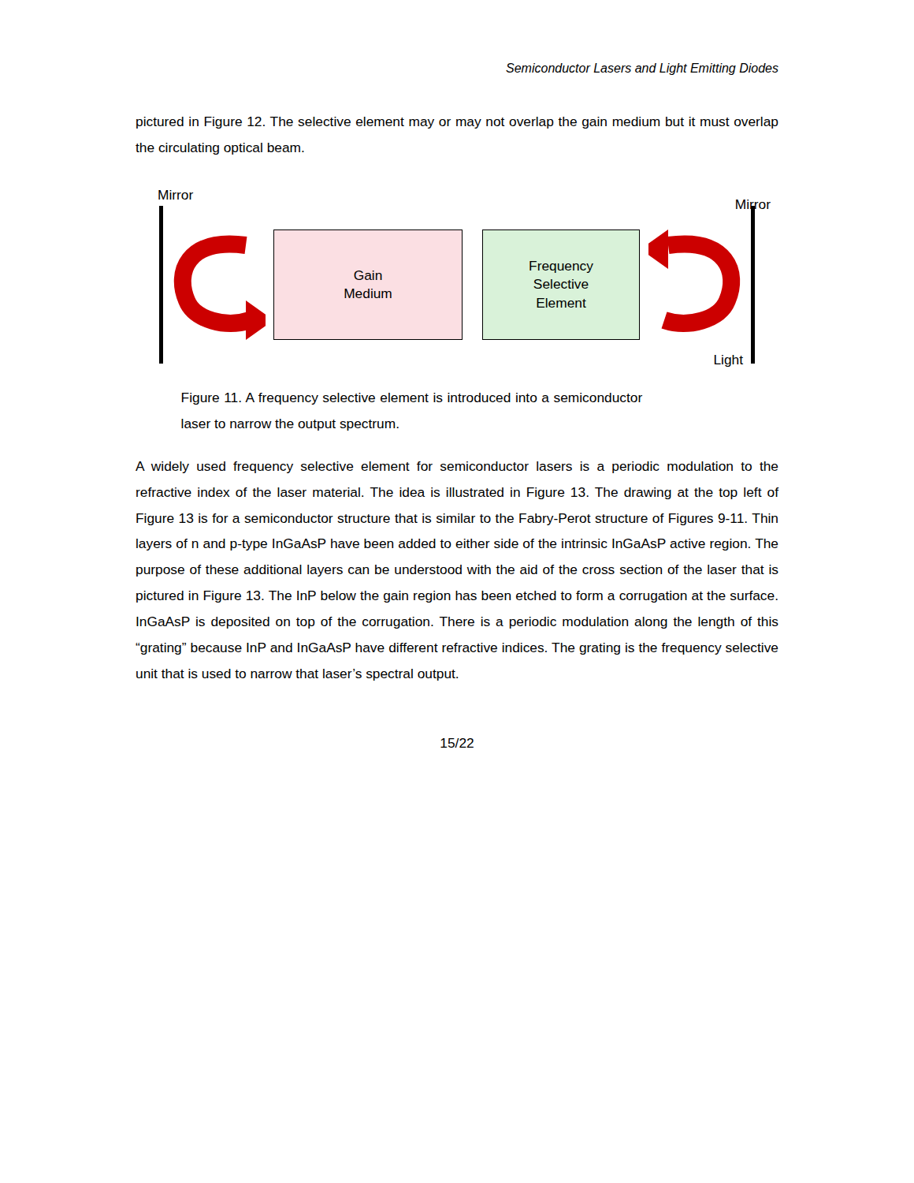Semiconductor Lasers and Light Emitting Diodes
pictured in Figure 12. The selective element may or may not overlap the gain medium but it must overlap the circulating optical beam.
Mirror
Mirror
Light
Gain
Medium
Frequency
Selective
Element
Figure 11. A frequency selective element is introduced into a semiconductor laser to narrow the output spectrum.
A widely used frequency selective element for semiconductor lasers is a periodic modulation to the refractive index of the laser material. The idea is illustrated in Figure 13. The drawing at the top left of Figure 13 is for a semiconductor structure that is similar to the Fabry-Perot structure of Figures 9-11. Thin layers of n and p-type InGaAsP have been added to either side of the intrinsic InGaAsP active region. The purpose of these additional layers can be understood with the aid of the cross section of the laser that is pictured in Figure 13. The InP below the gain region has been etched to form a corrugation at the surface. InGaAsP is deposited on top of the corrugation. There is a periodic modulation along the length of this “grating” because InP and InGaAsP have different refractive indices. The grating is the frequency selective unit that is used to narrow that laser’s spectral output.
15/22